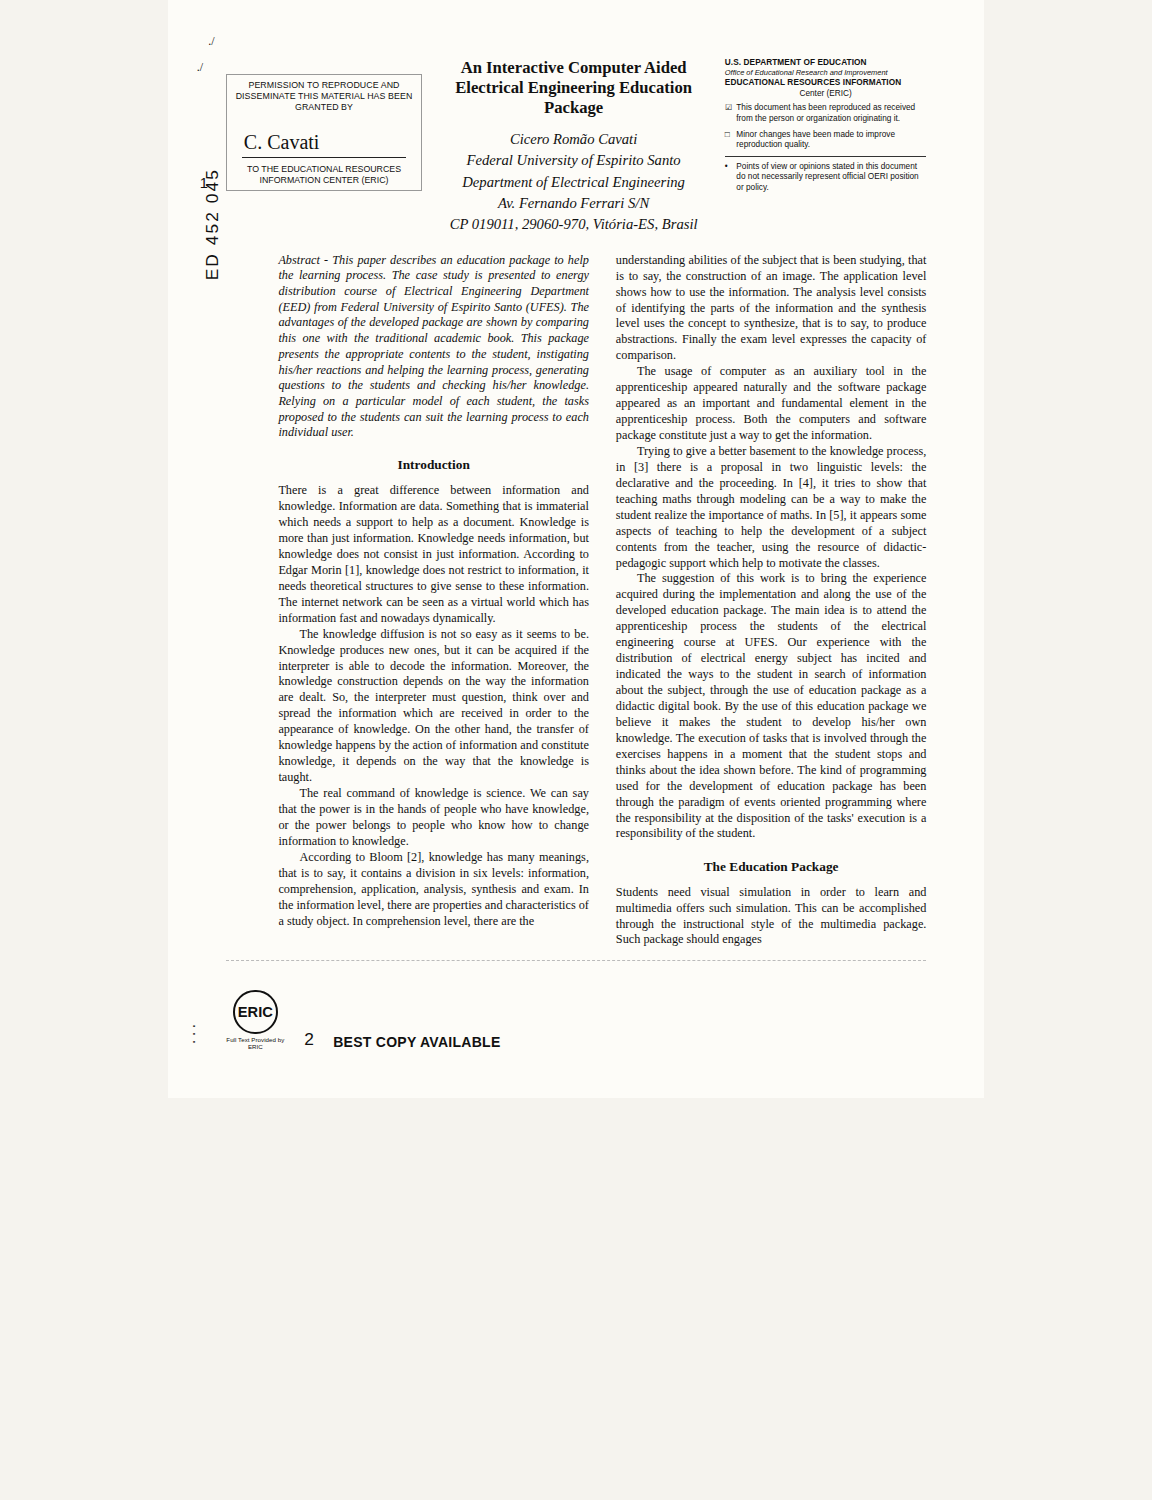./
./
Permission to reproduce and disseminate this material has been granted by
C. Cavati
To the educational resources information center (ERIC)
1
An Interactive Computer Aided Electrical Engineering Education
Package
Cicero Romão Cavati
Federal University of Espirito Santo
Department of Electrical Engineering
Av. Fernando Ferrari S/N
CP 019011, 29060-970, Vitória-ES, Brasil
U.S. Department of Education
Office of Educational Research and Improvement
Educational Resources Information
Center (ERIC)
☑This document has been reproduced as received from the person or organization originating it.
□Minor changes have been made to improve reproduction quality.
•Points of view or opinions stated in this document do not necessarily represent official OERI position or policy.
ED 452 045
Abstract - This paper describes an education package to help the learning process. The case study is presented to energy distribution course of Electrical Engineering Department (EED) from Federal University of Espirito Santo (UFES). The advantages of the developed package are shown by comparing this one with the traditional academic book. This package presents the appropriate contents to the student, instigating his/her reactions and helping the learning process, generating questions to the students and checking his/her knowledge. Relying on a particular model of each student, the tasks proposed to the students can suit the learning process to each individual user.
Introduction
There is a great difference between information and knowledge. Information are data. Something that is immaterial which needs a support to help as a document. Knowledge is more than just information. Knowledge needs information, but knowledge does not consist in just information. According to Edgar Morin [1], knowledge does not restrict to information, it needs theoretical structures to give sense to these information. The internet network can be seen as a virtual world which has information fast and nowadays dynamically.
The knowledge diffusion is not so easy as it seems to be. Knowledge produces new ones, but it can be acquired if the interpreter is able to decode the information. Moreover, the knowledge construction depends on the way the information are dealt. So, the interpreter must question, think over and spread the information which are received in order to the appearance of knowledge. On the other hand, the transfer of knowledge happens by the action of information and constitute knowledge, it depends on the way that the knowledge is taught.
The real command of knowledge is science. We can say that the power is in the hands of people who have knowledge, or the power belongs to people who know how to change information to knowledge.
According to Bloom [2], knowledge has many meanings, that is to say, it contains a division in six levels: information, comprehension, application, analysis, synthesis and exam. In the information level, there are properties and characteristics of a study object. In comprehension level, there are the
understanding abilities of the subject that is been studying, that is to say, the construction of an image. The application level shows how to use the information. The analysis level consists of identifying the parts of the information and the synthesis level uses the concept to synthesize, that is to say, to produce abstractions. Finally the exam level expresses the capacity of comparison.
The usage of computer as an auxiliary tool in the apprenticeship appeared naturally and the software package appeared as an important and fundamental element in the apprenticeship process. Both the computers and software package constitute just a way to get the information.
Trying to give a better basement to the knowledge process, in [3] there is a proposal in two linguistic levels: the declarative and the proceeding. In [4], it tries to show that teaching maths through modeling can be a way to make the student realize the importance of maths. In [5], it appears some aspects of teaching to help the development of a subject contents from the teacher, using the resource of didactic-pedagogic support which help to motivate the classes.
The suggestion of this work is to bring the experience acquired during the implementation and along the use of the developed education package. The main idea is to attend the apprenticeship process the students of the electrical engineering course at UFES. Our experience with the distribution of electrical energy subject has incited and indicated the ways to the student in search of information about the subject, through the use of education package as a didactic digital book. By the use of this education package we believe it makes the student to develop his/her own knowledge. The execution of tasks that is involved through the exercises happens in a moment that the student stops and thinks about the idea shown before. The kind of programming used for the development of education package has been through the paradigm of events oriented programming where the responsibility at the disposition of the tasks' execution is a responsibility of the student.
The Education Package
Students need visual simulation in order to learn and multimedia offers such simulation. This can be accomplished through the instructional style of the multimedia package. Such package should engages
ERIC
Full Text Provided by ERIC
2
BEST COPY AVAILABLE
...